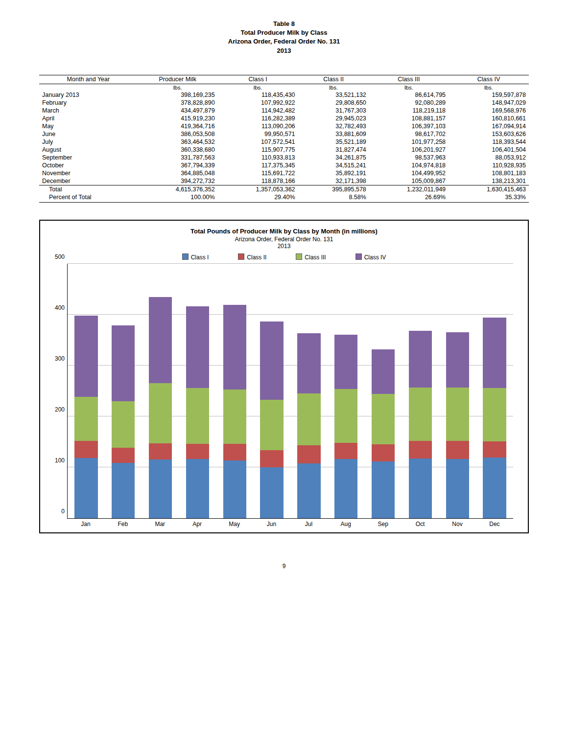Table 8
Total Producer Milk by Class
Arizona Order, Federal Order No. 131
2013
| Month and Year | Producer Milk | Class I | Class II | Class III | Class IV |
| --- | --- | --- | --- | --- | --- |
| | lbs. | lbs. | lbs. | lbs. | lbs. |
| January 2013 | 398,169,235 | 118,435,430 | 33,521,132 | 86,614,795 | 159,597,878 |
| February | 378,828,890 | 107,992,922 | 29,808,650 | 92,080,289 | 148,947,029 |
| March | 434,497,879 | 114,942,482 | 31,767,303 | 118,219,118 | 169,568,976 |
| April | 415,919,230 | 116,282,389 | 29,945,023 | 108,881,157 | 160,810,661 |
| May | 419,364,716 | 113,090,206 | 32,782,493 | 106,397,103 | 167,094,914 |
| June | 386,053,508 | 99,950,571 | 33,881,609 | 98,617,702 | 153,603,626 |
| July | 363,464,532 | 107,572,541 | 35,521,189 | 101,977,258 | 118,393,544 |
| August | 360,338,680 | 115,907,775 | 31,827,474 | 106,201,927 | 106,401,504 |
| September | 331,787,563 | 110,933,813 | 34,261,875 | 98,537,963 | 88,053,912 |
| October | 367,794,339 | 117,375,345 | 34,515,241 | 104,974,818 | 110,928,935 |
| November | 364,885,048 | 115,691,722 | 35,892,191 | 104,499,952 | 108,801,183 |
| December | 394,272,732 | 118,878,166 | 32,171,398 | 105,009,867 | 138,213,301 |
| Total | 4,615,376,352 | 1,357,053,362 | 395,895,578 | 1,232,011,949 | 1,630,415,463 |
| Percent of Total | 100.00% | 29.40% | 8.58% | 26.69% | 35.33% |
Total Pounds of Producer Milk by Class by Month (in millions)
Arizona Order, Federal Order No. 131
2013
Class I
Class II
Class III
Class IV
500
400
300
200
100
0
Jan
Feb
Mar
Apr
May
Jun
Jul
Aug
Sep
Oct
Nov
Dec
9